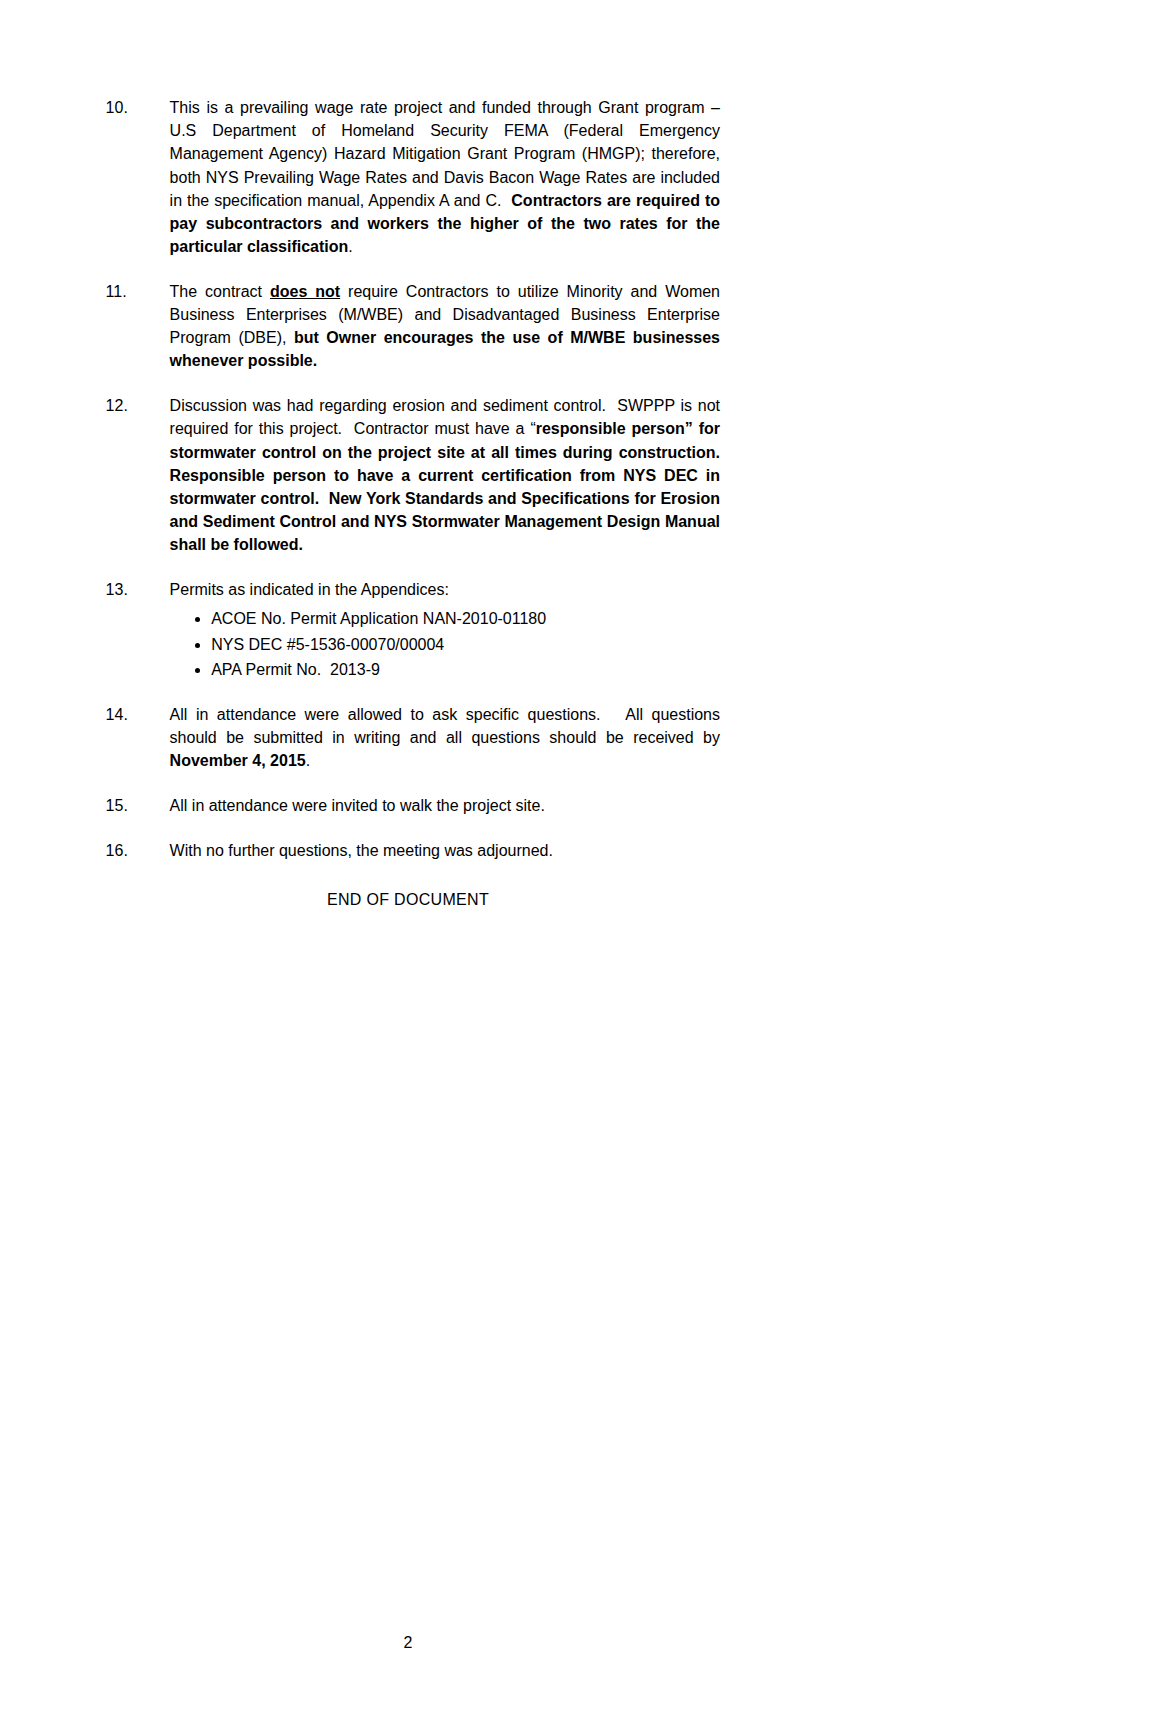10. This is a prevailing wage rate project and funded through Grant program – U.S Department of Homeland Security FEMA (Federal Emergency Management Agency) Hazard Mitigation Grant Program (HMGP); therefore, both NYS Prevailing Wage Rates and Davis Bacon Wage Rates are included in the specification manual, Appendix A and C. Contractors are required to pay subcontractors and workers the higher of the two rates for the particular classification.
11. The contract does not require Contractors to utilize Minority and Women Business Enterprises (M/WBE) and Disadvantaged Business Enterprise Program (DBE), but Owner encourages the use of M/WBE businesses whenever possible.
12. Discussion was had regarding erosion and sediment control. SWPPP is not required for this project. Contractor must have a “responsible person” for stormwater control on the project site at all times during construction. Responsible person to have a current certification from NYS DEC in stormwater control. New York Standards and Specifications for Erosion and Sediment Control and NYS Stormwater Management Design Manual shall be followed.
13. Permits as indicated in the Appendices:
ACOE No. Permit Application NAN-2010-01180
NYS DEC #5-1536-00070/00004
APA Permit No. 2013-9
14. All in attendance were allowed to ask specific questions. All questions should be submitted in writing and all questions should be received by November 4, 2015.
15. All in attendance were invited to walk the project site.
16. With no further questions, the meeting was adjourned.
END OF DOCUMENT
2